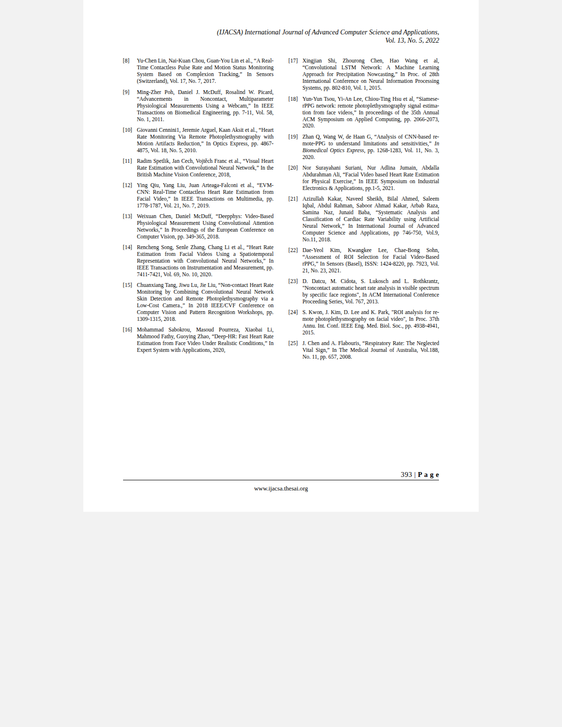(IJACSA) International Journal of Advanced Computer Science and Applications, Vol. 13, No. 5, 2022
[8] Yu-Chen Lin, Nai-Kuan Chou, Guan-You Lin et al., “A Real-Time Contactless Pulse Rate and Motion Status Monitoring System Based on Complexion Tracking,” In Sensors (Switzerland), Vol. 17, No. 7, 2017.
[9] Ming-Zher Poh, Daniel J. McDuff, Rosalind W. Picard, “Advancements in Noncontact, Multiparameter Physiological Measurements Using a Webcam,” In IEEE Transactions on Biomedical Engineering, pp. 7-11, Vol. 58, No. 1, 2011.
[10] Giovanni Cennini1, Jeremie Arguel, Kaan Aksit et al., “Heart Rate Monitoring Via Remote Photoplethysmography with Motion Artifacts Reduction,” In Optics Express, pp. 4867-4875, Vol. 18, No. 5, 2010.
[11] Radim Spetlik, Jan Cech, Vojtěch Franc et al., “Visual Heart Rate Estimation with Convolutional Neural Network,” In the British Machine Vision Conference, 2018,
[12] Ying Qiu, Yang Liu, Juan Arteaga-Falconi et al., “EVM-CNN: Real-Time Contactless Heart Rate Estimation from Facial Video,” In IEEE Transactions on Multimedia, pp. 1778-1787, Vol. 21, No. 7, 2019.
[13] Weixuan Chen, Daniel McDuff, “Deepphys: Video-Based Physiological Measurement Using Convolutional Attention Networks,” In Proceedings of the European Conference on Computer Vision, pp. 349-365, 2018.
[14] Rencheng Song, Senle Zhang, Chang Li et al., “Heart Rate Estimation from Facial Videos Using a Spatiotemporal Representation with Convolutional Neural Networks,” In IEEE Transactions on Instrumentation and Measurement, pp. 7411-7421, Vol. 69, No. 10, 2020.
[15] Chuanxiang Tang, Jiwu Lu, Jie Liu, “Non-contact Heart Rate Monitoring by Combining Convolutional Neural Network Skin Detection and Remote Photoplethysmography via a Low-Cost Camera.,” In 2018 IEEE/CVF Conference on Computer Vision and Pattern Recognition Workshops, pp. 1309-1315, 2018.
[16] Mohammad Sabokrou, Masoud Pourreza, Xiaobai Li, Mahmood Fathy, Guoying Zhao, “Deep-HR: Fast Heart Rate Estimation from Face Video Under Realistic Conditions,” In Expert System with Applications, 2020,
[17] Xingjian Shi, Zhourong Chen, Hao Wang et al, “Convolutional LSTM Network: A Machine Learning Approach for Precipitation Nowcasting,” In Proc. of 28th International Conference on Neural Information Processing Systems, pp. 802-810, Vol. 1, 2015.
[18] Yun-Yun Tsou, Yi-An Lee, Chiou-Ting Hsu et al, “Siamese-rPPG network: remote photoplethysmography signal estimation from face videos,” In proceedings of the 35th Annual ACM Symposium on Applied Computing, pp. 2066-2073, 2020.
[19] Zhan Q, Wang W, de Haan G, “Analysis of CNN-based remote-PPG to understand limitations and sensitivities,” In Biomedical Optics Express, pp. 1268-1283, Vol. 11, No. 3, 2020.
[20] Nor Surayahani Suriani, Nur Adlina Jumain, Abdalla Abdurahman Ali, “Facial Video based Heart Rate Estimation for Physical Exercise,” In IEEE Symposium on Industrial Electronics & Applications, pp.1-5, 2021.
[21] Azizullah Kakar, Naveed Sheikh, Bilal Ahmed, Saleem Iqbal, Abdul Rahman, Saboor Ahmad Kakar, Arbab Raza, Samina Naz, Junaid Baba, “Systematic Analysis and Classification of Cardiac Rate Variability using Artificial Neural Network,” In International Journal of Advanced Computer Science and Applications, pp 746-750, Vol.9, No.11, 2018.
[22] Dae-Yeol Kim, Kwangkee Lee, Chae-Bong Sohn, “Assessment of ROI Selection for Facial Video-Based rPPG,” In Sensors (Basel), ISSN: 1424-8220, pp. 7923, Vol. 21, No. 23, 2021.
[23] D. Datcu, M. Cidota, S. Lukosch and L. Rothkrantz, "Noncontact automatic heart rate analysis in visible spectrum by specific face regions", In ACM International Conference Proceeding Series, Vol. 767, 2013.
[24] S. Kwon, J. Kim, D. Lee and K. Park, "ROI analysis for remote photoplethysmography on facial video", In Proc. 37th Annu. Int. Conf. IEEE Eng. Med. Biol. Soc., pp. 4938-4941, 2015.
[25] J. Chen and A. Flabouris, “Respiratory Rate: The Neglected Vital Sign,” In The Medical Journal of Australia, Vol.188, No. 11, pp. 657, 2008.
393 | P a g e
www.ijacsa.thesai.org